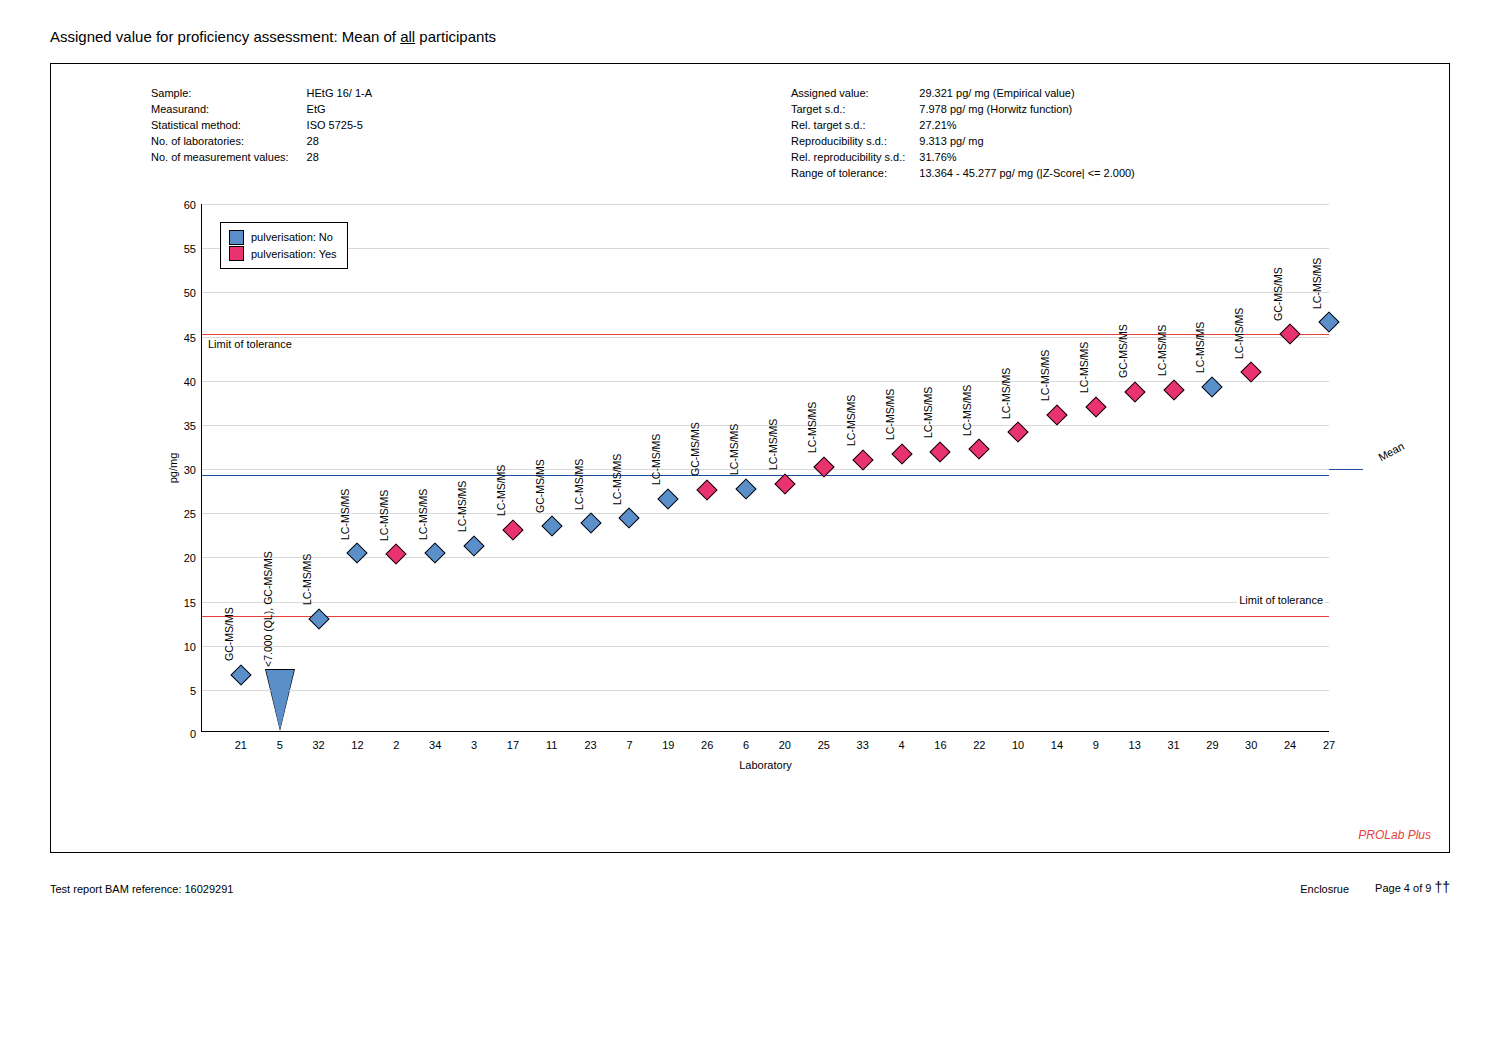Assigned value for proficiency assessment: Mean of all participants
| Sample: | HEtG 16/ 1-A |
| Measurand: | EtG |
| Statistical method: | ISO 5725-5 |
| No. of laboratories: | 28 |
| No. of measurement values: | 28 |
| Assigned value: | 29.321 pg/ mg (Empirical value) |
| Target s.d.: | 7.978 pg/ mg (Horwitz function) |
| Rel. target s.d.: | 27.21% |
| Reproducibility s.d.: | 9.313 pg/ mg |
| Rel. reproducibility s.d.: | 31.76% |
| Range of tolerance: | 13.364 - 45.277 pg/ mg (/Z-Score/ <= 2.000) |
pg/mg
60
55
50
45
40
35
30
25
20
15
10
5
0
pulverisation: No
pulverisation: Yes
Limit of tolerance
Limit of tolerance
Mean
===== data points ===== x positions: 28 labs evenly spaced across plot width. step = 100/29 ≈ 3.448% ; first at 3.448%
GC-MS/MS
21
<7.000 (QL), GC-MS/MS
5
LC-MS/MS
32
LC-MS/MS
12
LC-MS/MS
2
LC-MS/MS
34
LC-MS/MS
3
LC-MS/MS
17
GC-MS/MS
11
LC-MS/MS
23
LC-MS/MS
7
LC-MS/MS
19
GC-MS/MS
26
LC-MS/MS
6
LC-MS/MS
20
LC-MS/MS
25
LC-MS/MS
33
LC-MS/MS
4
LC-MS/MS
16
LC-MS/MS
22
LC-MS/MS
10
LC-MS/MS
14
LC-MS/MS
9
GC-MS/MS
13
LC-MS/MS
31
LC-MS/MS
29
LC-MS/MS
30
GC-MS/MS
24
LC-MS/MS
27
Laboratory
PROLab Plus
Test report BAM reference: 16029291
Enclosrue Page 4 of 9 ††